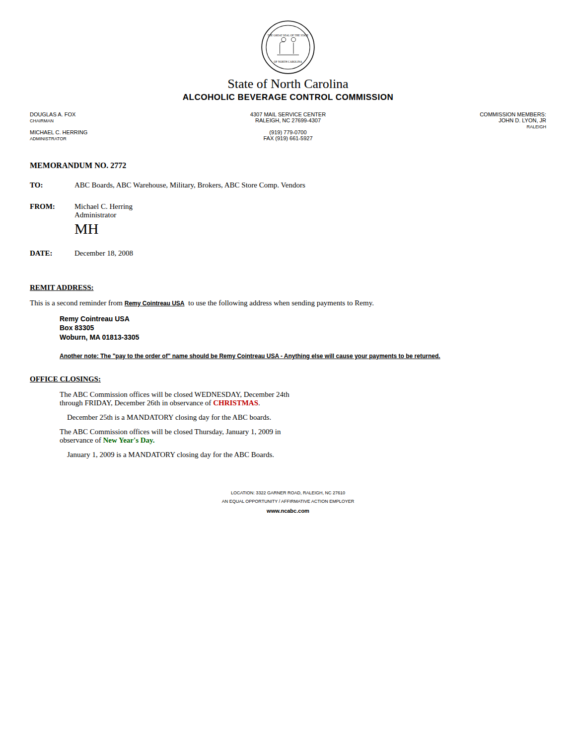State of North Carolina
ALCOHOLIC BEVERAGE CONTROL COMMISSION
| DOUGLAS A. FOX CHAIRMAN | 4307 MAIL SERVICE CENTER RALEIGH, NC 27699-4307 | COMMISSION MEMBERS: JOHN D. LYON, JR RALEIGH |
| MICHAEL C. HERRING ADMINISTRATOR | (919) 779-0700 FAX (919) 661-5927 | |
MEMORANDUM NO. 2772
| TO: | ABC Boards, ABC Warehouse, Military, Brokers, ABC Store Comp. Vendors |
| FROM: | Michael C. Herring Administrator MH |
| DATE: | December 18, 2008 |
REMIT ADDRESS:
This is a second reminder from Remy Cointreau USA to use the following address when sending payments to Remy.
Remy Cointreau USA
Box 83305
Woburn, MA 01813-3305
Another note: The "pay to the order of" name should be Remy Cointreau USA - Anything else will cause your payments to be returned.
OFFICE CLOSINGS:
The ABC Commission offices will be closed WEDNESDAY, December 24th
through FRIDAY, December 26th in observance of CHRISTMAS.
December 25th is a MANDATORY closing day for the ABC boards.
The ABC Commission offices will be closed Thursday, January 1, 2009 in
observance of New Year's Day.
January 1, 2009 is a MANDATORY closing day for the ABC Boards.
LOCATION: 3322 GARNER ROAD, RALEIGH, NC 27610
AN EQUAL OPPORTUNITY / AFFIRMATIVE ACTION EMPLOYER
www.ncabc.com